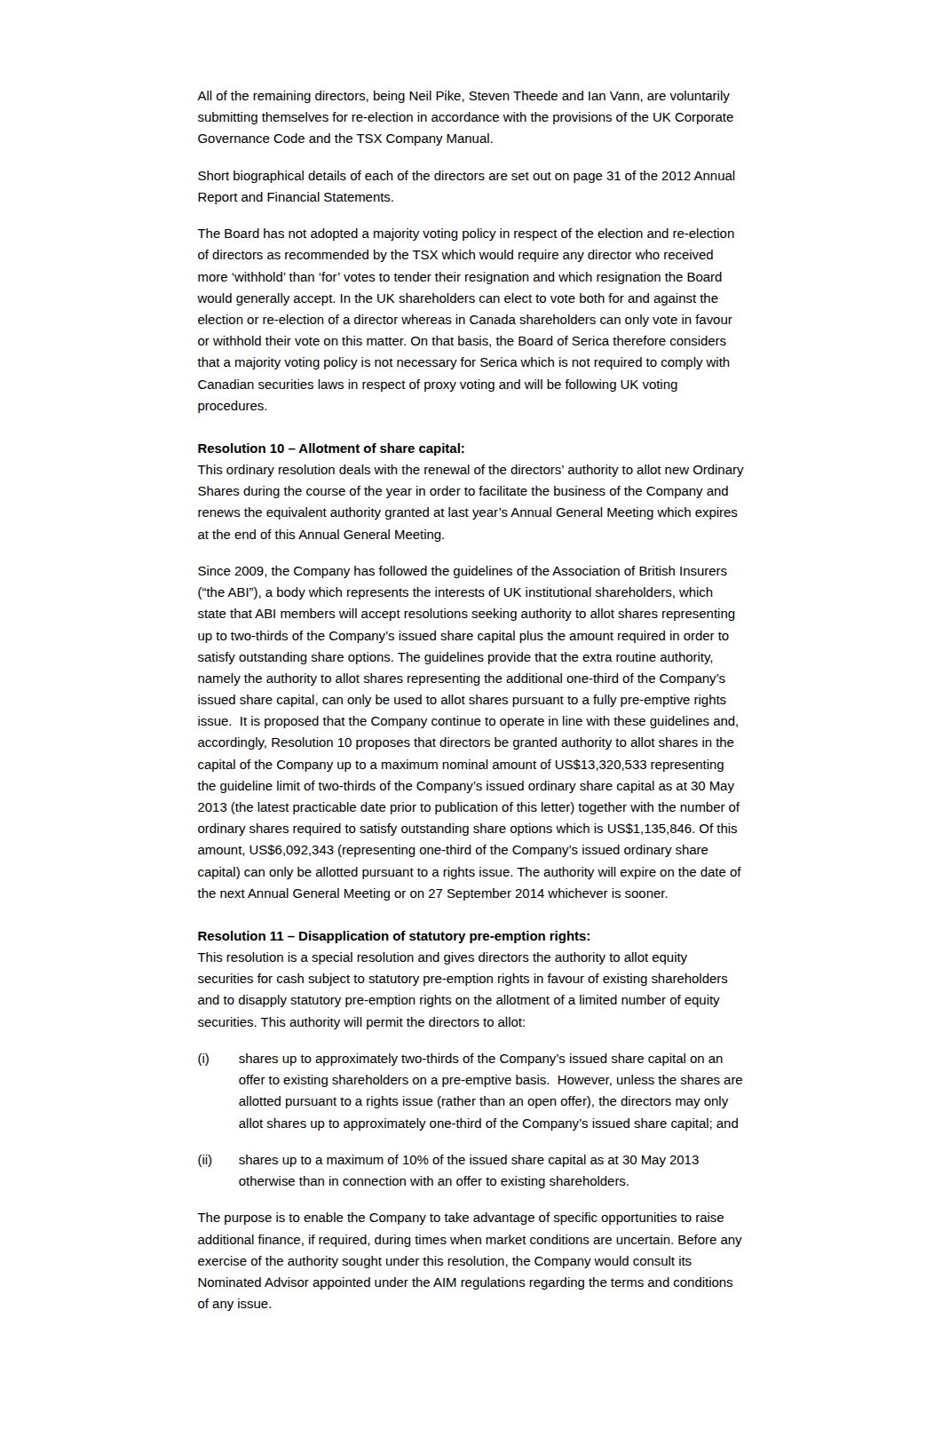All of the remaining directors, being Neil Pike, Steven Theede and Ian Vann, are voluntarily submitting themselves for re-election in accordance with the provisions of the UK Corporate Governance Code and the TSX Company Manual.
Short biographical details of each of the directors are set out on page 31 of the 2012 Annual Report and Financial Statements.
The Board has not adopted a majority voting policy in respect of the election and re-election of directors as recommended by the TSX which would require any director who received more ‘withhold’ than ‘for’ votes to tender their resignation and which resignation the Board would generally accept. In the UK shareholders can elect to vote both for and against the election or re-election of a director whereas in Canada shareholders can only vote in favour or withhold their vote on this matter. On that basis, the Board of Serica therefore considers that a majority voting policy is not necessary for Serica which is not required to comply with Canadian securities laws in respect of proxy voting and will be following UK voting procedures.
Resolution 10 – Allotment of share capital:
This ordinary resolution deals with the renewal of the directors’ authority to allot new Ordinary Shares during the course of the year in order to facilitate the business of the Company and renews the equivalent authority granted at last year’s Annual General Meeting which expires at the end of this Annual General Meeting.
Since 2009, the Company has followed the guidelines of the Association of British Insurers (“the ABI”), a body which represents the interests of UK institutional shareholders, which state that ABI members will accept resolutions seeking authority to allot shares representing up to two-thirds of the Company’s issued share capital plus the amount required in order to satisfy outstanding share options. The guidelines provide that the extra routine authority, namely the authority to allot shares representing the additional one-third of the Company’s issued share capital, can only be used to allot shares pursuant to a fully pre-emptive rights issue. It is proposed that the Company continue to operate in line with these guidelines and, accordingly, Resolution 10 proposes that directors be granted authority to allot shares in the capital of the Company up to a maximum nominal amount of US$13,320,533 representing the guideline limit of two-thirds of the Company’s issued ordinary share capital as at 30 May 2013 (the latest practicable date prior to publication of this letter) together with the number of ordinary shares required to satisfy outstanding share options which is US$1,135,846. Of this amount, US$6,092,343 (representing one-third of the Company’s issued ordinary share capital) can only be allotted pursuant to a rights issue. The authority will expire on the date of the next Annual General Meeting or on 27 September 2014 whichever is sooner.
Resolution 11 – Disapplication of statutory pre-emption rights:
This resolution is a special resolution and gives directors the authority to allot equity securities for cash subject to statutory pre-emption rights in favour of existing shareholders and to disapply statutory pre-emption rights on the allotment of a limited number of equity securities. This authority will permit the directors to allot:
(i) shares up to approximately two-thirds of the Company’s issued share capital on an offer to existing shareholders on a pre-emptive basis. However, unless the shares are allotted pursuant to a rights issue (rather than an open offer), the directors may only allot shares up to approximately one-third of the Company’s issued share capital; and
(ii) shares up to a maximum of 10% of the issued share capital as at 30 May 2013 otherwise than in connection with an offer to existing shareholders.
The purpose is to enable the Company to take advantage of specific opportunities to raise additional finance, if required, during times when market conditions are uncertain. Before any exercise of the authority sought under this resolution, the Company would consult its Nominated Advisor appointed under the AIM regulations regarding the terms and conditions of any issue.